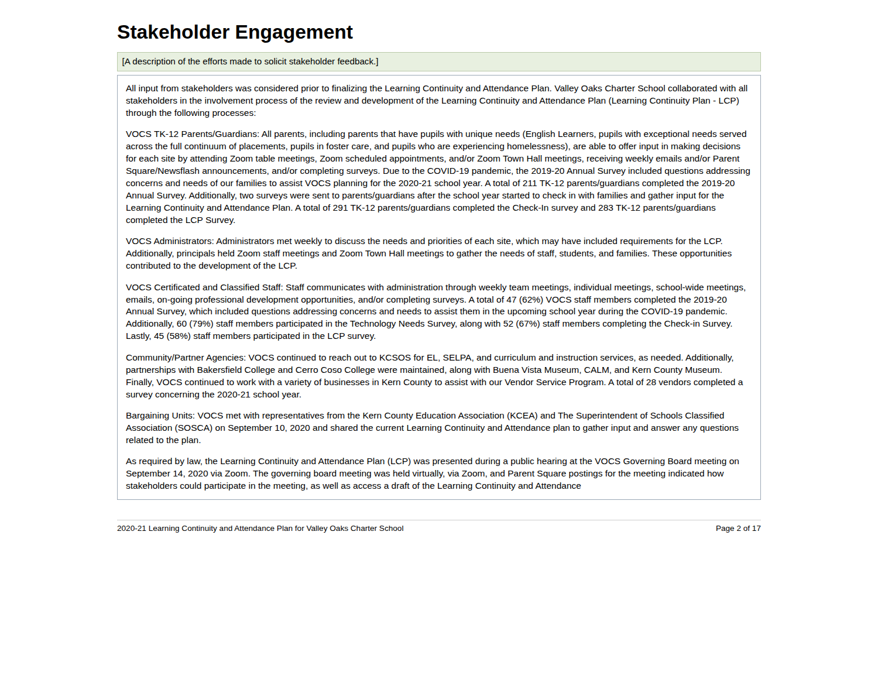Stakeholder Engagement
[A description of the efforts made to solicit stakeholder feedback.]
All input from stakeholders was considered prior to finalizing the Learning Continuity and Attendance Plan. Valley Oaks Charter School collaborated with all stakeholders in the involvement process of the review and development of the Learning Continuity and Attendance Plan (Learning Continuity Plan - LCP) through the following processes:
VOCS TK-12 Parents/Guardians: All parents, including parents that have pupils with unique needs (English Learners, pupils with exceptional needs served across the full continuum of placements, pupils in foster care, and pupils who are experiencing homelessness), are able to offer input in making decisions for each site by attending Zoom table meetings, Zoom scheduled appointments, and/or Zoom Town Hall meetings, receiving weekly emails and/or Parent Square/Newsflash announcements, and/or completing surveys. Due to the COVID-19 pandemic, the 2019-20 Annual Survey included questions addressing concerns and needs of our families to assist VOCS planning for the 2020-21 school year. A total of 211 TK-12 parents/guardians completed the 2019-20 Annual Survey. Additionally, two surveys were sent to parents/guardians after the school year started to check in with families and gather input for the Learning Continuity and Attendance Plan. A total of 291 TK-12 parents/guardians completed the Check-In survey and 283 TK-12 parents/guardians completed the LCP Survey.
VOCS Administrators: Administrators met weekly to discuss the needs and priorities of each site, which may have included requirements for the LCP. Additionally, principals held Zoom staff meetings and Zoom Town Hall meetings to gather the needs of staff, students, and families. These opportunities contributed to the development of the LCP.
VOCS Certificated and Classified Staff: Staff communicates with administration through weekly team meetings, individual meetings, school-wide meetings, emails, on-going professional development opportunities, and/or completing surveys. A total of 47 (62%) VOCS staff members completed the 2019-20 Annual Survey, which included questions addressing concerns and needs to assist them in the upcoming school year during the COVID-19 pandemic. Additionally, 60 (79%) staff members participated in the Technology Needs Survey, along with 52 (67%) staff members completing the Check-in Survey. Lastly, 45 (58%) staff members participated in the LCP survey.
Community/Partner Agencies: VOCS continued to reach out to KCSOS for EL, SELPA, and curriculum and instruction services, as needed. Additionally, partnerships with Bakersfield College and Cerro Coso College were maintained, along with Buena Vista Museum, CALM, and Kern County Museum. Finally, VOCS continued to work with a variety of businesses in Kern County to assist with our Vendor Service Program. A total of 28 vendors completed a survey concerning the 2020-21 school year.
Bargaining Units: VOCS met with representatives from the Kern County Education Association (KCEA) and The Superintendent of Schools Classified Association (SOSCA) on September 10, 2020 and shared the current Learning Continuity and Attendance plan to gather input and answer any questions related to the plan.
As required by law, the Learning Continuity and Attendance Plan (LCP) was presented during a public hearing at the VOCS Governing Board meeting on September 14, 2020 via Zoom. The governing board meeting was held virtually, via Zoom, and Parent Square postings for the meeting indicated how stakeholders could participate in the meeting, as well as access a draft of the Learning Continuity and Attendance
2020-21 Learning Continuity and Attendance Plan for Valley Oaks Charter School Page 2 of 17